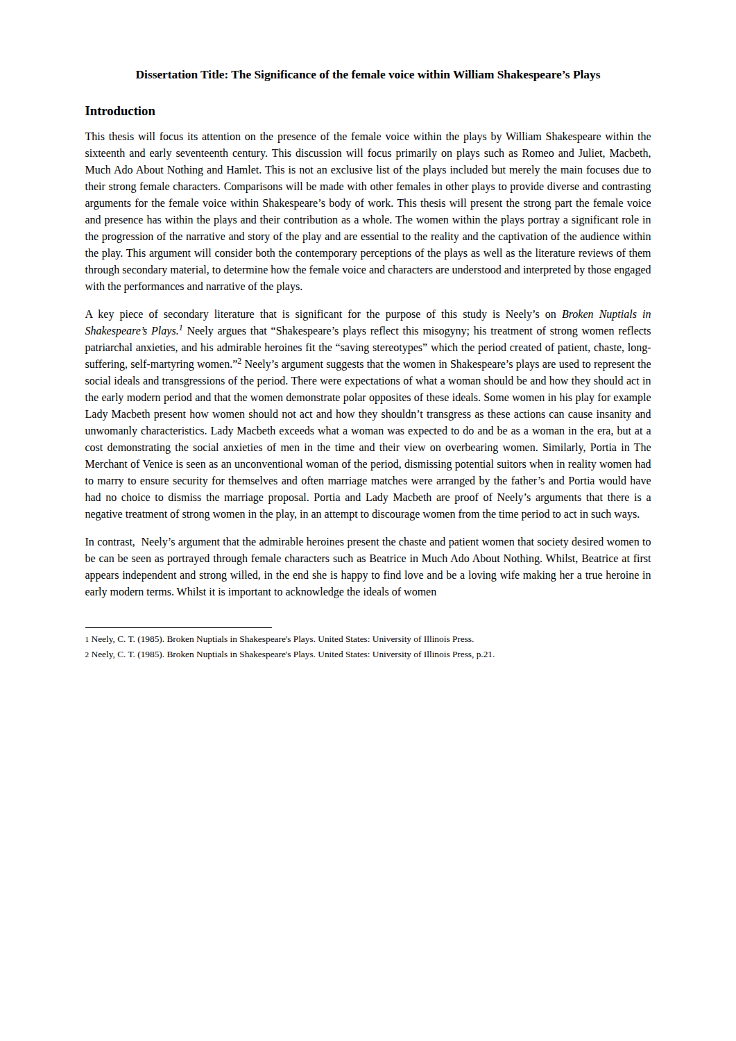Dissertation Title: The Significance of the female voice within William Shakespeare’s Plays
Introduction
This thesis will focus its attention on the presence of the female voice within the plays by William Shakespeare within the sixteenth and early seventeenth century. This discussion will focus primarily on plays such as Romeo and Juliet, Macbeth, Much Ado About Nothing and Hamlet. This is not an exclusive list of the plays included but merely the main focuses due to their strong female characters. Comparisons will be made with other females in other plays to provide diverse and contrasting arguments for the female voice within Shakespeare’s body of work. This thesis will present the strong part the female voice and presence has within the plays and their contribution as a whole. The women within the plays portray a significant role in the progression of the narrative and story of the play and are essential to the reality and the captivation of the audience within the play. This argument will consider both the contemporary perceptions of the plays as well as the literature reviews of them through secondary material, to determine how the female voice and characters are understood and interpreted by those engaged with the performances and narrative of the plays.
A key piece of secondary literature that is significant for the purpose of this study is Neely’s on Broken Nuptials in Shakespeare’s Plays.1 Neely argues that “Shakespeare’s plays reflect this misogyny; his treatment of strong women reflects patriarchal anxieties, and his admirable heroines fit the “saving stereotypes” which the period created of patient, chaste, long-suffering, self-martyring women.”2 Neely’s argument suggests that the women in Shakespeare’s plays are used to represent the social ideals and transgressions of the period. There were expectations of what a woman should be and how they should act in the early modern period and that the women demonstrate polar opposites of these ideals. Some women in his play for example Lady Macbeth present how women should not act and how they shouldn’t transgress as these actions can cause insanity and unwomanly characteristics. Lady Macbeth exceeds what a woman was expected to do and be as a woman in the era, but at a cost demonstrating the social anxieties of men in the time and their view on overbearing women. Similarly, Portia in The Merchant of Venice is seen as an unconventional woman of the period, dismissing potential suitors when in reality women had to marry to ensure security for themselves and often marriage matches were arranged by the father’s and Portia would have had no choice to dismiss the marriage proposal. Portia and Lady Macbeth are proof of Neely’s arguments that there is a negative treatment of strong women in the play, in an attempt to discourage women from the time period to act in such ways.
In contrast, Neely’s argument that the admirable heroines present the chaste and patient women that society desired women to be can be seen as portrayed through female characters such as Beatrice in Much Ado About Nothing. Whilst, Beatrice at first appears independent and strong willed, in the end she is happy to find love and be a loving wife making her a true heroine in early modern terms. Whilst it is important to acknowledge the ideals of women
1 Neely, C. T. (1985). Broken Nuptials in Shakespeare's Plays. United States: University of Illinois Press.
2 Neely, C. T. (1985). Broken Nuptials in Shakespeare's Plays. United States: University of Illinois Press, p.21.